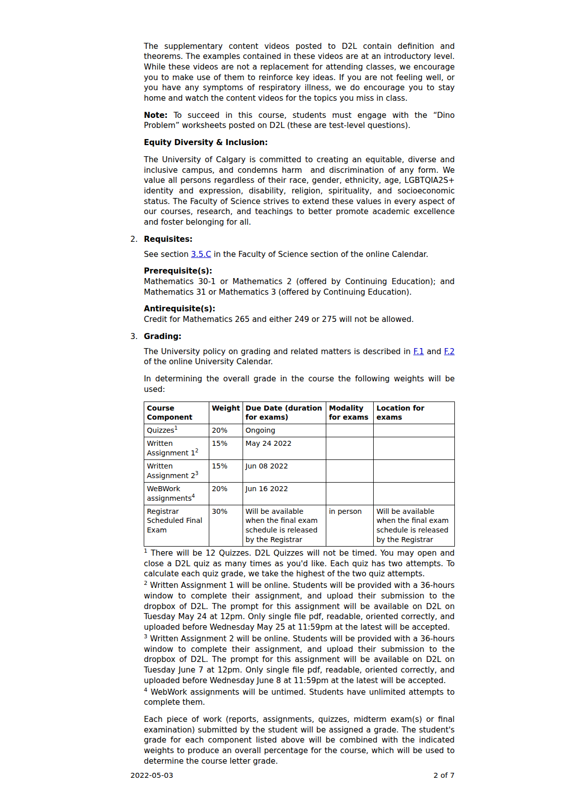The supplementary content videos posted to D2L contain definition and theorems. The examples contained in these videos are at an introductory level. While these videos are not a replacement for attending classes, we encourage you to make use of them to reinforce key ideas. If you are not feeling well, or you have any symptoms of respiratory illness, we do encourage you to stay home and watch the content videos for the topics you miss in class.
Note: To succeed in this course, students must engage with the “Dino Problem” worksheets posted on D2L (these are test-level questions).
Equity Diversity & Inclusion:
The University of Calgary is committed to creating an equitable, diverse and inclusive campus, and condemns harm and discrimination of any form. We value all persons regardless of their race, gender, ethnicity, age, LGBTQIA2S+ identity and expression, disability, religion, spirituality, and socioeconomic status. The Faculty of Science strives to extend these values in every aspect of our courses, research, and teachings to better promote academic excellence and foster belonging for all.
2.
Requisites:
See section 3.5.C in the Faculty of Science section of the online Calendar.
Prerequisite(s):
Mathematics 30-1 or Mathematics 2 (offered by Continuing Education); and Mathematics 31 or Mathematics 3 (offered by Continuing Education).
Antirequisite(s):
Credit for Mathematics 265 and either 249 or 275 will not be allowed.
3.
Grading:
The University policy on grading and related matters is described in F.1 and F.2 of the online University Calendar.
In determining the overall grade in the course the following weights will be used:
| Course Component | Weight | Due Date (duration for exams) | Modality for exams | Location for exams |
| --- | --- | --- | --- | --- |
| Quizzes 1 | 20% | Ongoing | | |
| Written Assignment 1 2 | 15% | May 24 2022 | | |
| Written Assignment 2 3 | 15% | Jun 08 2022 | | |
| WeBWork assignments 4 | 20% | Jun 16 2022 | | |
| Registrar Scheduled Final Exam | 30% | Will be available when the final exam schedule is released by the Registrar | in person | Will be available when the final exam schedule is released by the Registrar |
1 There will be 12 Quizzes. D2L Quizzes will not be timed. You may open and close a D2L quiz as many times as you'd like. Each quiz has two attempts. To calculate each quiz grade, we take the highest of the two quiz attempts.
2 Written Assignment 1 will be online. Students will be provided with a 36-hours window to complete their assignment, and upload their submission to the dropbox of D2L. The prompt for this assignment will be available on D2L on Tuesday May 24 at 12pm. Only single file pdf, readable, oriented correctly, and uploaded before Wednesday May 25 at 11:59pm at the latest will be accepted.
3 Written Assignment 2 will be online. Students will be provided with a 36-hours window to complete their assignment, and upload their submission to the dropbox of D2L. The prompt for this assignment will be available on D2L on Tuesday June 7 at 12pm. Only single file pdf, readable, oriented correctly, and uploaded before Wednesday June 8 at 11:59pm at the latest will be accepted.
4 WebWork assignments will be untimed. Students have unlimited attempts to complete them.
Each piece of work (reports, assignments, quizzes, midterm exam(s) or final examination) submitted by the student will be assigned a grade. The student's grade for each component listed above will be combined with the indicated weights to produce an overall percentage for the course, which will be used to determine the course letter grade.
2022-05-03 2 of 7